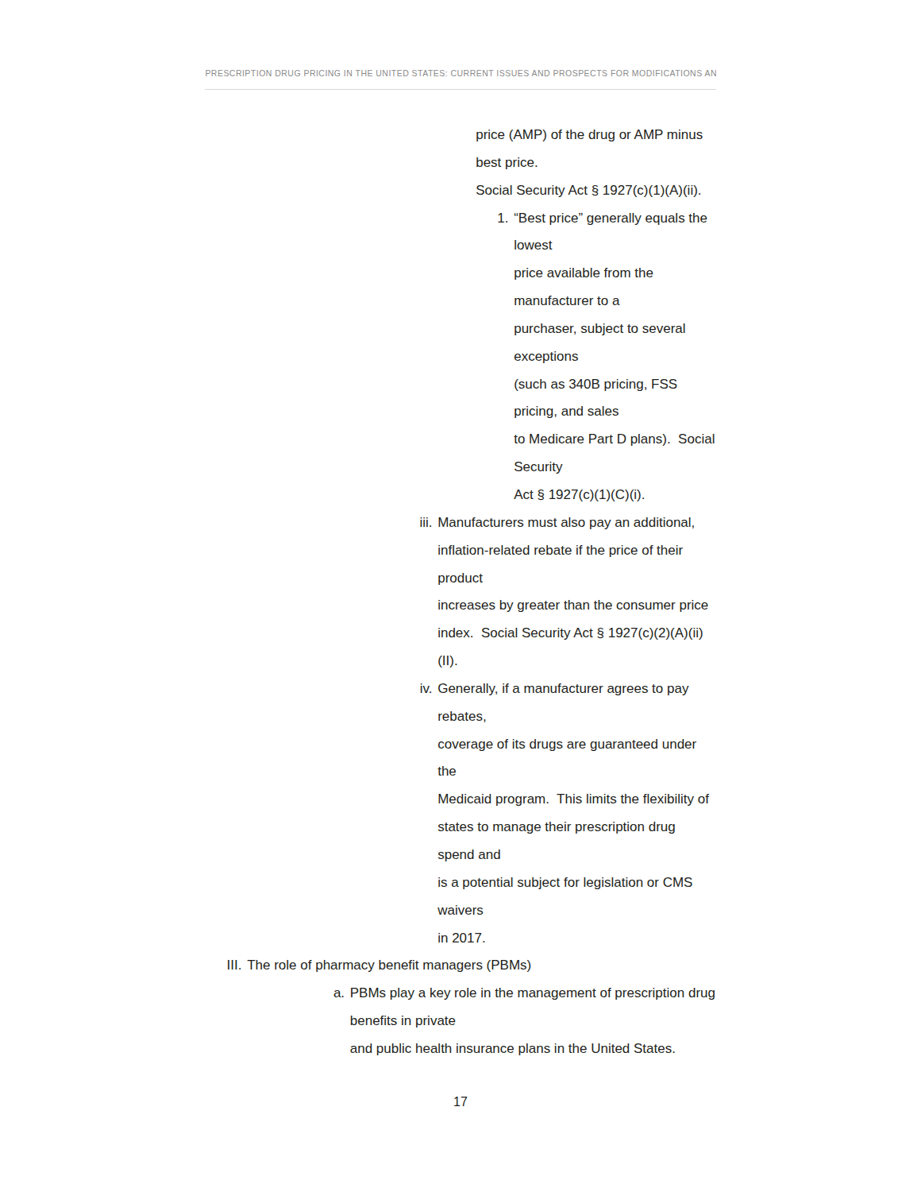Prescription Drug Pricing in the United States: Current Issues and Prospects for Modifications and Reform | June 5, 2017
price (AMP) of the drug or AMP minus best price.
Social Security Act § 1927(c)(1)(A)(ii).
1.
“Best price” generally equals the lowest
price available from the manufacturer to a
purchaser, subject to several exceptions
(such as 340B pricing, FSS pricing, and sales
to Medicare Part D plans). Social Security
Act § 1927(c)(1)(C)(i).
iii.
Manufacturers must also pay an additional,
inflation-related rebate if the price of their product
increases by greater than the consumer price
index. Social Security Act § 1927(c)(2)(A)(ii)(II).
iv.
Generally, if a manufacturer agrees to pay rebates,
coverage of its drugs are guaranteed under the
Medicaid program. This limits the flexibility of
states to manage their prescription drug spend and
is a potential subject for legislation or CMS waivers
in 2017.
III.
The role of pharmacy benefit managers (PBMs)
a.
PBMs play a key role in the management of prescription drug benefits in private
and public health insurance plans in the United States.
17